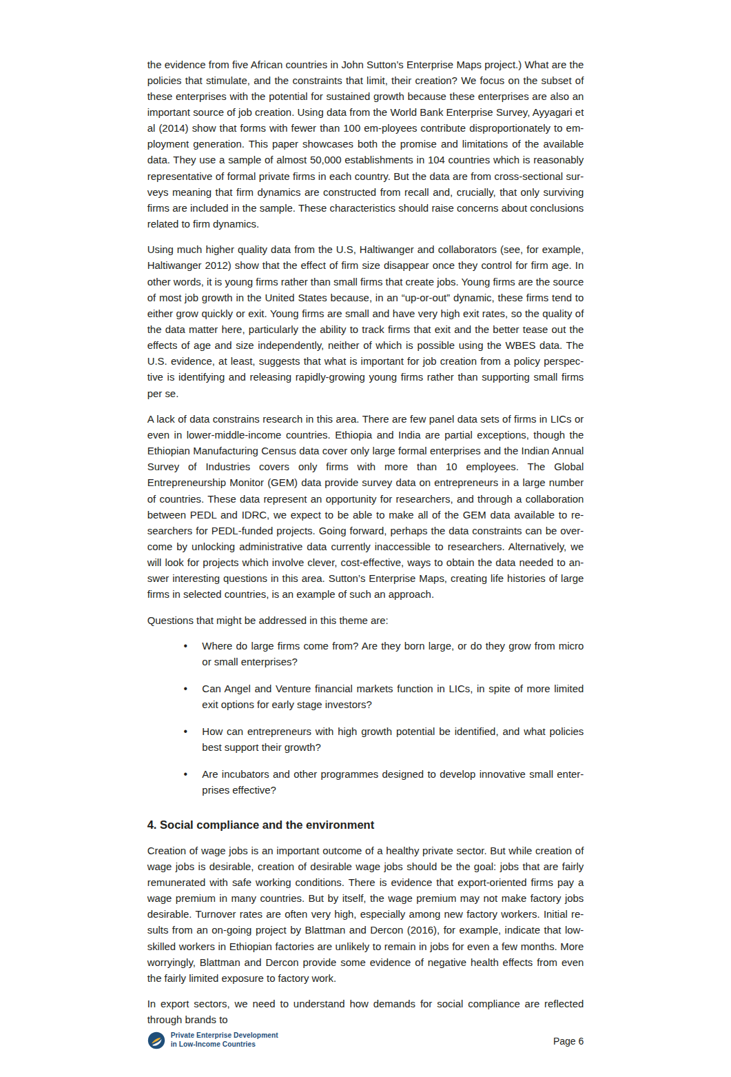the evidence from five African countries in John Sutton’s Enterprise Maps project.) What are the policies that stimulate, and the constraints that limit, their creation? We focus on the subset of these enterprises with the potential for sustained growth because these enterprises are also an important source of job creation. Using data from the World Bank Enterprise Survey, Ayyagari et al (2014) show that forms with fewer than 100 em-ployees contribute disproportionately to employment generation. This paper showcases both the promise and limitations of the available data. They use a sample of almost 50,000 establishments in 104 countries which is reasonably representative of formal private firms in each country. But the data are from cross-sectional surveys meaning that firm dynamics are constructed from recall and, crucially, that only surviving firms are included in the sample. These characteristics should raise concerns about conclusions related to firm dynamics.
Using much higher quality data from the U.S, Haltiwanger and collaborators (see, for example, Haltiwanger 2012) show that the effect of firm size disappear once they control for firm age. In other words, it is young firms rather than small firms that create jobs. Young firms are the source of most job growth in the United States because, in an “up-or-out” dynamic, these firms tend to either grow quickly or exit. Young firms are small and have very high exit rates, so the quality of the data matter here, particularly the ability to track firms that exit and the better tease out the effects of age and size independently, neither of which is possible using the WBES data. The U.S. evidence, at least, suggests that what is important for job creation from a policy perspective is identifying and releasing rapidly-growing young firms rather than supporting small firms per se.
A lack of data constrains research in this area. There are few panel data sets of firms in LICs or even in lower-middle-income countries. Ethiopia and India are partial exceptions, though the Ethiopian Manufacturing Census data cover only large formal enterprises and the Indian Annual Survey of Industries covers only firms with more than 10 employees. The Global Entrepreneurship Monitor (GEM) data provide survey data on entrepreneurs in a large number of countries. These data represent an opportunity for researchers, and through a collaboration between PEDL and IDRC, we expect to be able to make all of the GEM data available to researchers for PEDL-funded projects. Going forward, perhaps the data constraints can be overcome by unlocking administrative data currently inaccessible to researchers. Alternatively, we will look for projects which involve clever, cost-effective, ways to obtain the data needed to answer interesting questions in this area. Sutton’s Enterprise Maps, creating life histories of large firms in selected countries, is an example of such an approach.
Questions that might be addressed in this theme are:
Where do large firms come from? Are they born large, or do they grow from micro or small enterprises?
Can Angel and Venture financial markets function in LICs, in spite of more limited exit options for early stage investors?
How can entrepreneurs with high growth potential be identified, and what policies best support their growth?
Are incubators and other programmes designed to develop innovative small enterprises effective?
4. Social compliance and the environment
Creation of wage jobs is an important outcome of a healthy private sector. But while creation of wage jobs is desirable, creation of desirable wage jobs should be the goal: jobs that are fairly remunerated with safe working conditions. There is evidence that export-oriented firms pay a wage premium in many countries. But by itself, the wage premium may not make factory jobs desirable. Turnover rates are often very high, especially among new factory workers. Initial results from an on-going project by Blattman and Dercon (2016), for example, indicate that low-skilled workers in Ethiopian factories are unlikely to remain in jobs for even a few months. More worryingly, Blattman and Dercon provide some evidence of negative health effects from even the fairly limited exposure to factory work.
In export sectors, we need to understand how demands for social compliance are reflected through brands to
Private Enterprise Development
in Low-Income Countries
Page 6